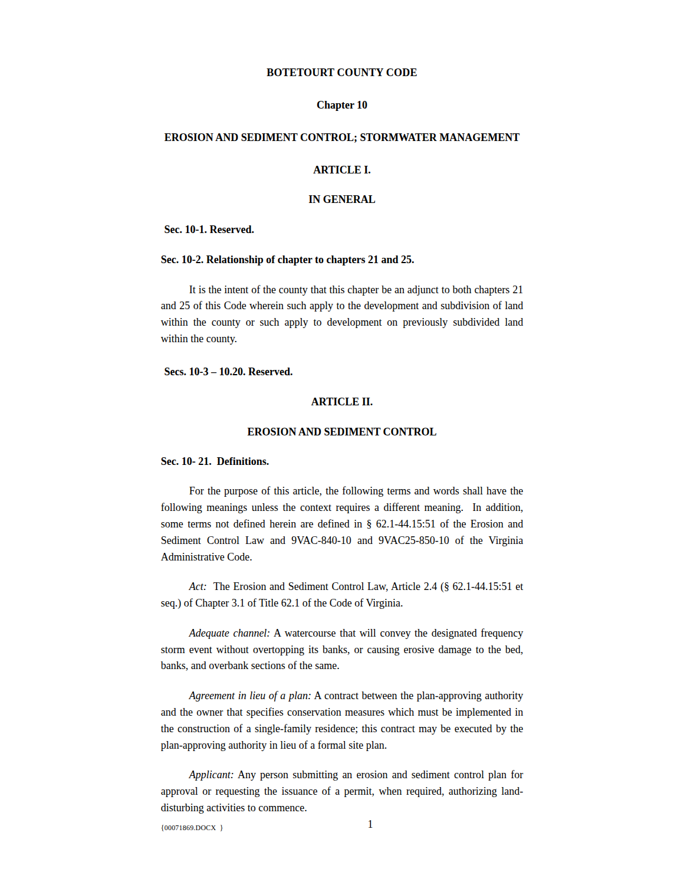BOTETOURT COUNTY CODE
Chapter 10
EROSION AND SEDIMENT CONTROL; STORMWATER MANAGEMENT
ARTICLE I.
IN GENERAL
Sec. 10-1. Reserved.
Sec. 10-2. Relationship of chapter to chapters 21 and 25.
It is the intent of the county that this chapter be an adjunct to both chapters 21 and 25 of this Code wherein such apply to the development and subdivision of land within the county or such apply to development on previously subdivided land within the county.
Secs. 10-3 – 10.20. Reserved.
ARTICLE II.
EROSION AND SEDIMENT CONTROL
Sec. 10- 21. Definitions.
For the purpose of this article, the following terms and words shall have the following meanings unless the context requires a different meaning. In addition, some terms not defined herein are defined in § 62.1-44.15:51 of the Erosion and Sediment Control Law and 9VAC-840-10 and 9VAC25-850-10 of the Virginia Administrative Code.
Act: The Erosion and Sediment Control Law, Article 2.4 (§ 62.1-44.15:51 et seq.) of Chapter 3.1 of Title 62.1 of the Code of Virginia.
Adequate channel: A watercourse that will convey the designated frequency storm event without overtopping its banks, or causing erosive damage to the bed, banks, and overbank sections of the same.
Agreement in lieu of a plan: A contract between the plan-approving authority and the owner that specifies conservation measures which must be implemented in the construction of a single-family residence; this contract may be executed by the plan-approving authority in lieu of a formal site plan.
Applicant: Any person submitting an erosion and sediment control plan for approval or requesting the issuance of a permit, when required, authorizing land-disturbing activities to commence.
{00071869.DOCX } 1